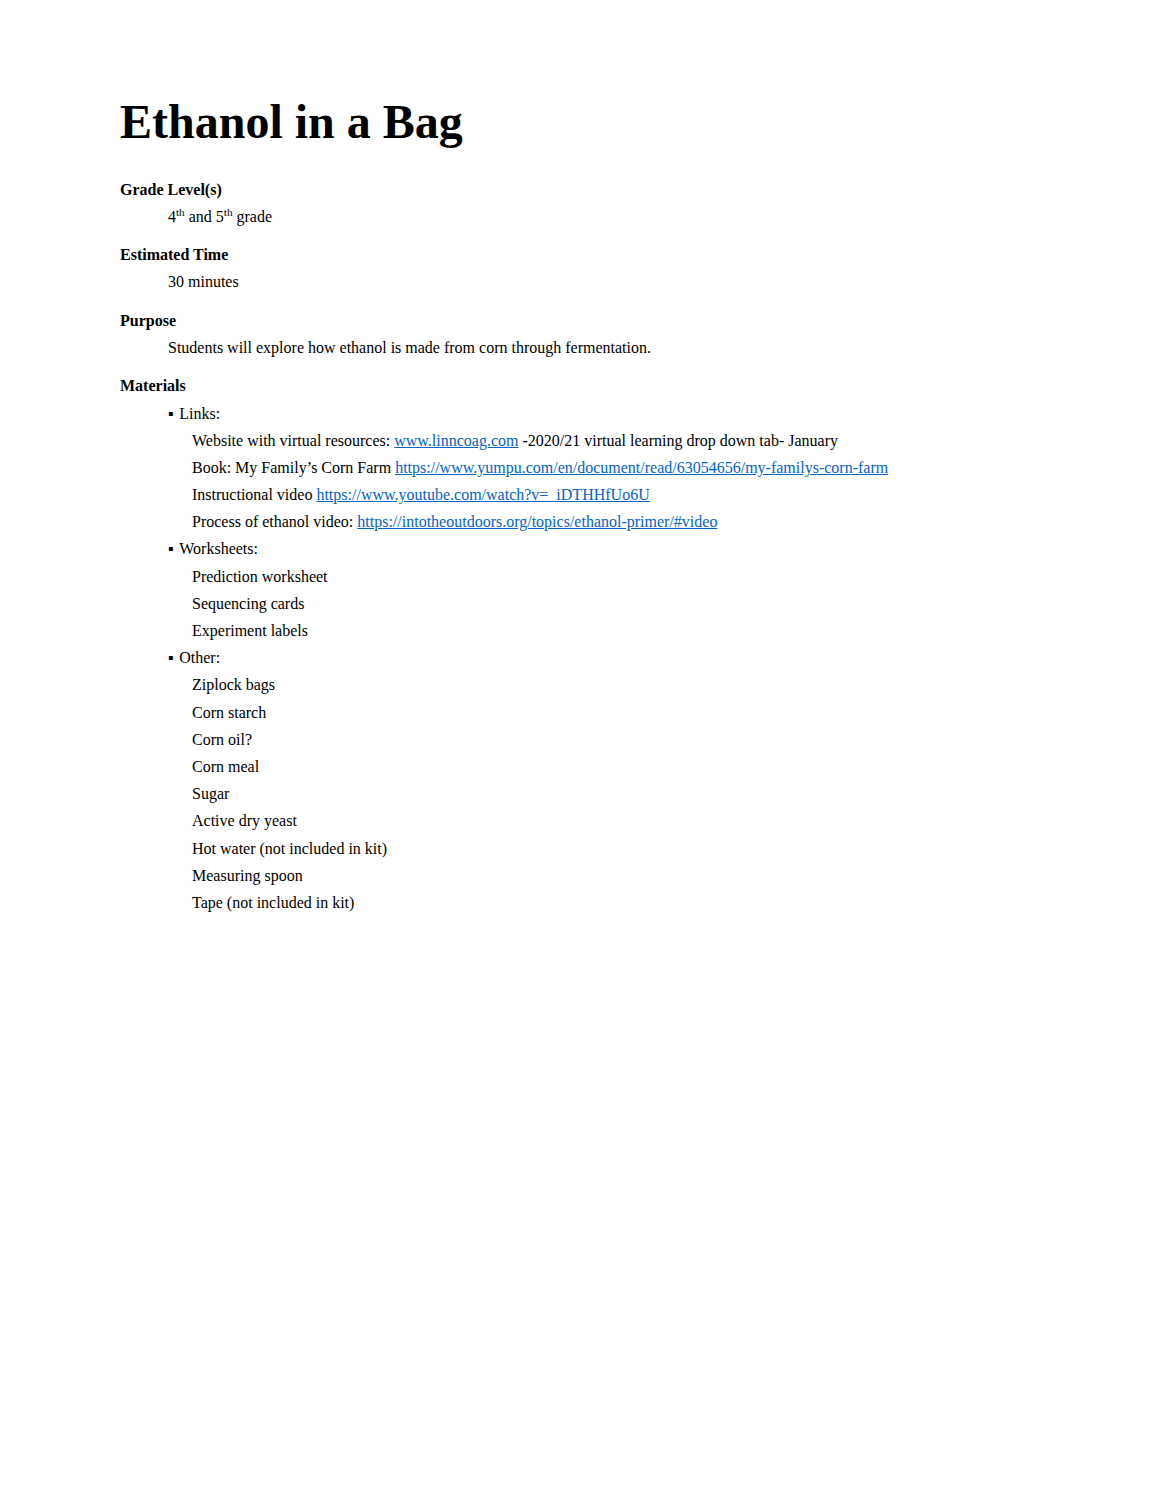Ethanol in a Bag
Grade Level(s)
4th and 5th grade
Estimated Time
30 minutes
Purpose
Students will explore how ethanol is made from corn through fermentation.
Materials
Links:
Website with virtual resources: www.linncoag.com -2020/21 virtual learning drop down tab- January
Book: My Family’s Corn Farm https://www.yumpu.com/en/document/read/63054656/my-familys-corn-farm
Instructional video https://www.youtube.com/watch?v=_iDTHHfUo6U
Process of ethanol video: https://intotheoutdoors.org/topics/ethanol-primer/#video
Worksheets:
Prediction worksheet
Sequencing cards
Experiment labels
Other:
Ziplock bags
Corn starch
Corn oil?
Corn meal
Sugar
Active dry yeast
Hot water (not included in kit)
Measuring spoon
Tape (not included in kit)